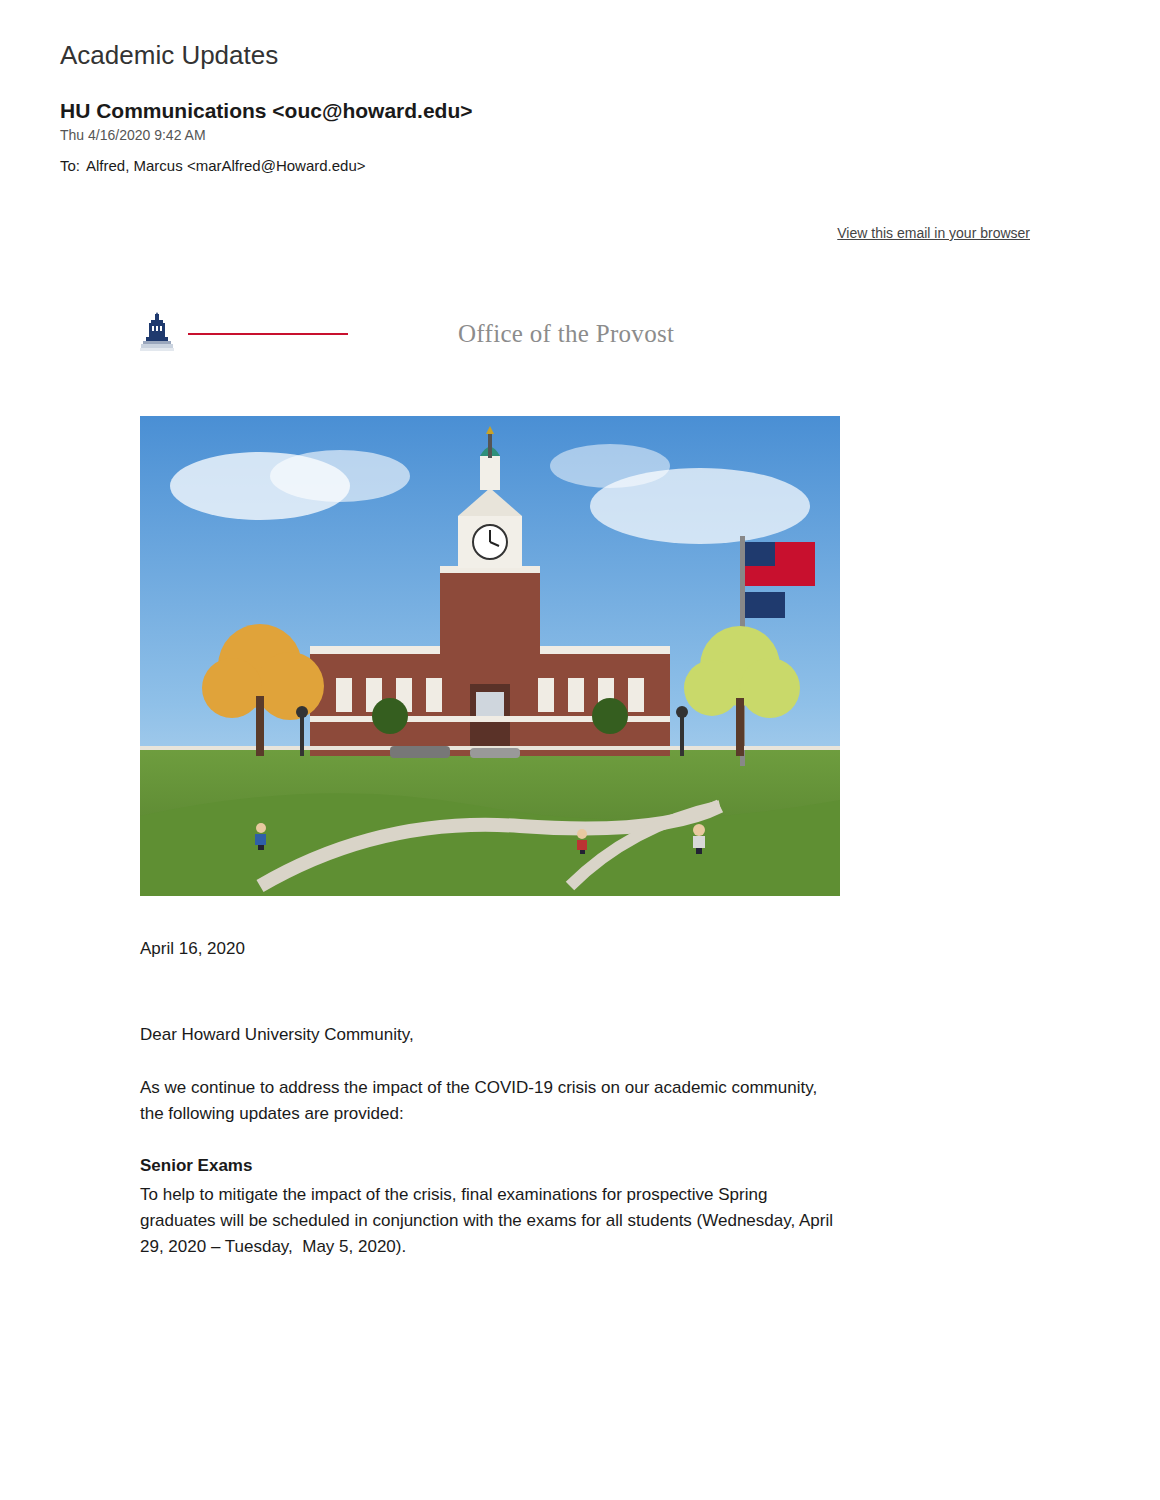Academic Updates
HU Communications <ouc@howard.edu>
Thu 4/16/2020 9:42 AM
To: Alfred, Marcus <marAlfred@Howard.edu>
View this email in your browser
Office of the Provost
April 16, 2020
Dear Howard University Community,
As we continue to address the impact of the COVID-19 crisis on our academic community, the following updates are provided:
Senior Exams
To help to mitigate the impact of the crisis, final examinations for prospective Spring graduates will be scheduled in conjunction with the exams for all students (Wednesday, April 29, 2020 – Tuesday, May 5, 2020).